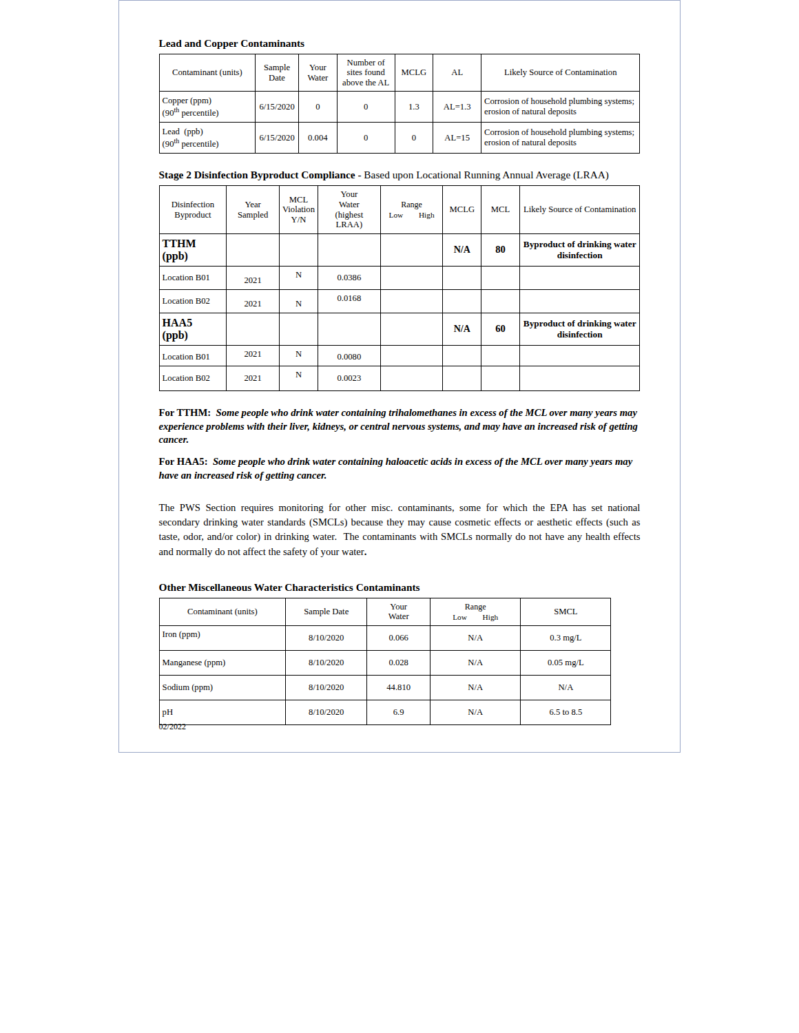Lead and Copper Contaminants
| Contaminant (units) | Sample Date | Your Water | Number of sites found above the AL | MCLG | AL | Likely Source of Contamination |
| --- | --- | --- | --- | --- | --- | --- |
| Copper (ppm) (90 th percentile) | 6/15/2020 | 0 | 0 | 1.3 | AL=1.3 | Corrosion of household plumbing systems; erosion of natural deposits |
| Lead (ppb) (90 th percentile) | 6/15/2020 | 0.004 | 0 | 0 | AL=15 | Corrosion of household plumbing systems; erosion of natural deposits |
Stage 2 Disinfection Byproduct Compliance - Based upon Locational Running Annual Average (LRAA)
| Disinfection Byproduct | Year Sampled | MCL Violation Y/N | Your Water (highest LRAA) | Range Low High | MCLG | MCL | Likely Source of Contamination |
| --- | --- | --- | --- | --- | --- | --- | --- |
| TTHM (ppb) | | | | | N/A | 80 | Byproduct of drinking water disinfection |
| Location B01 | 2021 | N | 0.0386 | | | | |
| Location B02 | 2021 | N | 0.0168 | | | | |
| HAA5 (ppb) | | | | | N/A | 60 | Byproduct of drinking water disinfection |
| Location B01 | 2021 | N | 0.0080 | | | | |
| Location B02 | 2021 | N | 0.0023 | | | | |
For TTHM: Some people who drink water containing trihalomethanes in excess of the MCL over many years may experience problems with their liver, kidneys, or central nervous systems, and may have an increased risk of getting cancer.
For HAA5: Some people who drink water containing haloacetic acids in excess of the MCL over many years may have an increased risk of getting cancer.
The PWS Section requires monitoring for other misc. contaminants, some for which the EPA has set national secondary drinking water standards (SMCLs) because they may cause cosmetic effects or aesthetic effects (such as taste, odor, and/or color) in drinking water. The contaminants with SMCLs normally do not have any health effects and normally do not affect the safety of your water.
Other Miscellaneous Water Characteristics Contaminants
| Contaminant (units) | Sample Date | Your Water | Range Low High | SMCL |
| --- | --- | --- | --- | --- |
| Iron (ppm) | 8/10/2020 | 0.066 | N/A | 0.3 mg/L |
| Manganese (ppm) | 8/10/2020 | 0.028 | N/A | 0.05 mg/L |
| Sodium (ppm) | 8/10/2020 | 44.810 | N/A | N/A |
| pH | 8/10/2020 | 6.9 | N/A | 6.5 to 8.5 |
02/2022